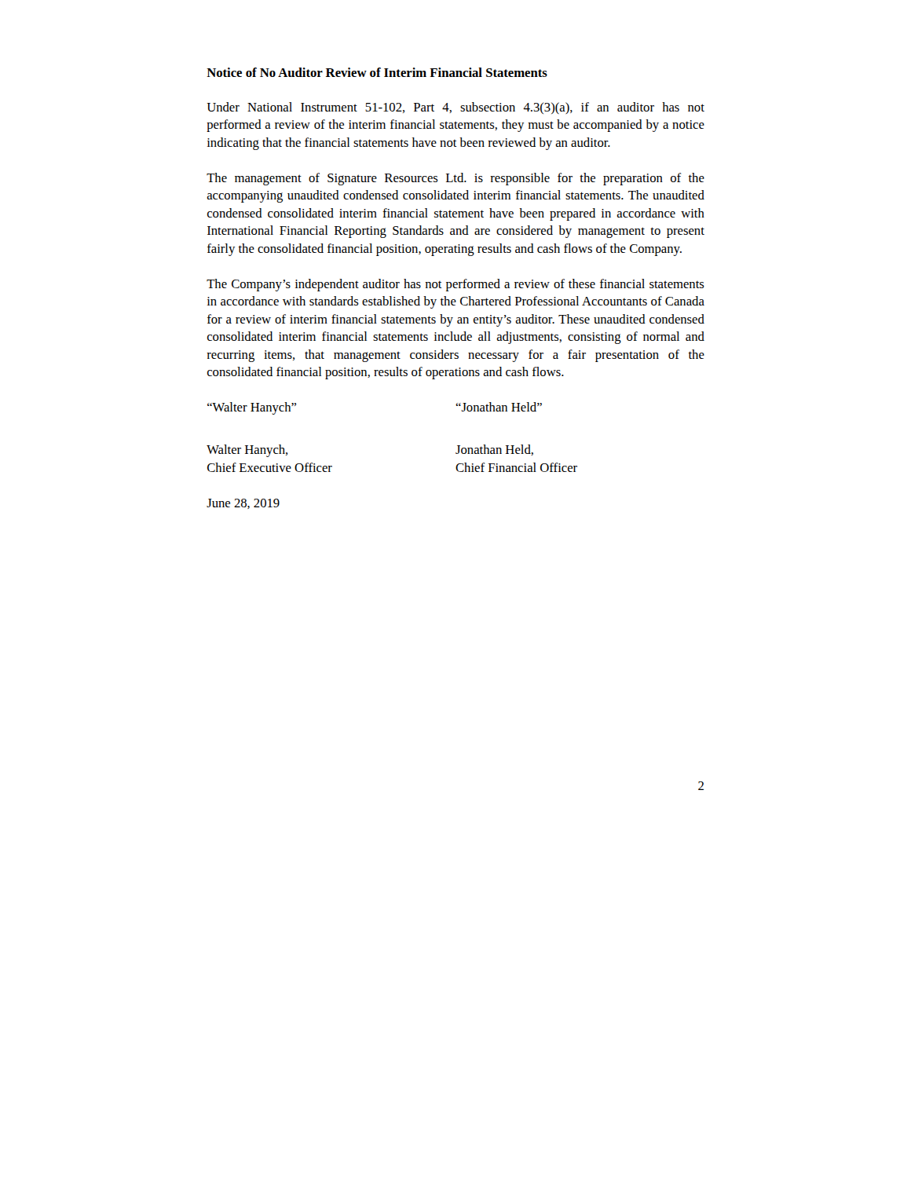Notice of No Auditor Review of Interim Financial Statements
Under National Instrument 51-102, Part 4, subsection 4.3(3)(a), if an auditor has not performed a review of the interim financial statements, they must be accompanied by a notice indicating that the financial statements have not been reviewed by an auditor.
The management of Signature Resources Ltd. is responsible for the preparation of the accompanying unaudited condensed consolidated interim financial statements. The unaudited condensed consolidated interim financial statement have been prepared in accordance with International Financial Reporting Standards and are considered by management to present fairly the consolidated financial position, operating results and cash flows of the Company.
The Company’s independent auditor has not performed a review of these financial statements in accordance with standards established by the Chartered Professional Accountants of Canada for a review of interim financial statements by an entity’s auditor. These unaudited condensed consolidated interim financial statements include all adjustments, consisting of normal and recurring items, that management considers necessary for a fair presentation of the consolidated financial position, results of operations and cash flows.
| “Walter Hanych” | “Jonathan Held” |
| Walter Hanych, Chief Executive Officer | Jonathan Held, Chief Financial Officer |
June 28, 2019
2